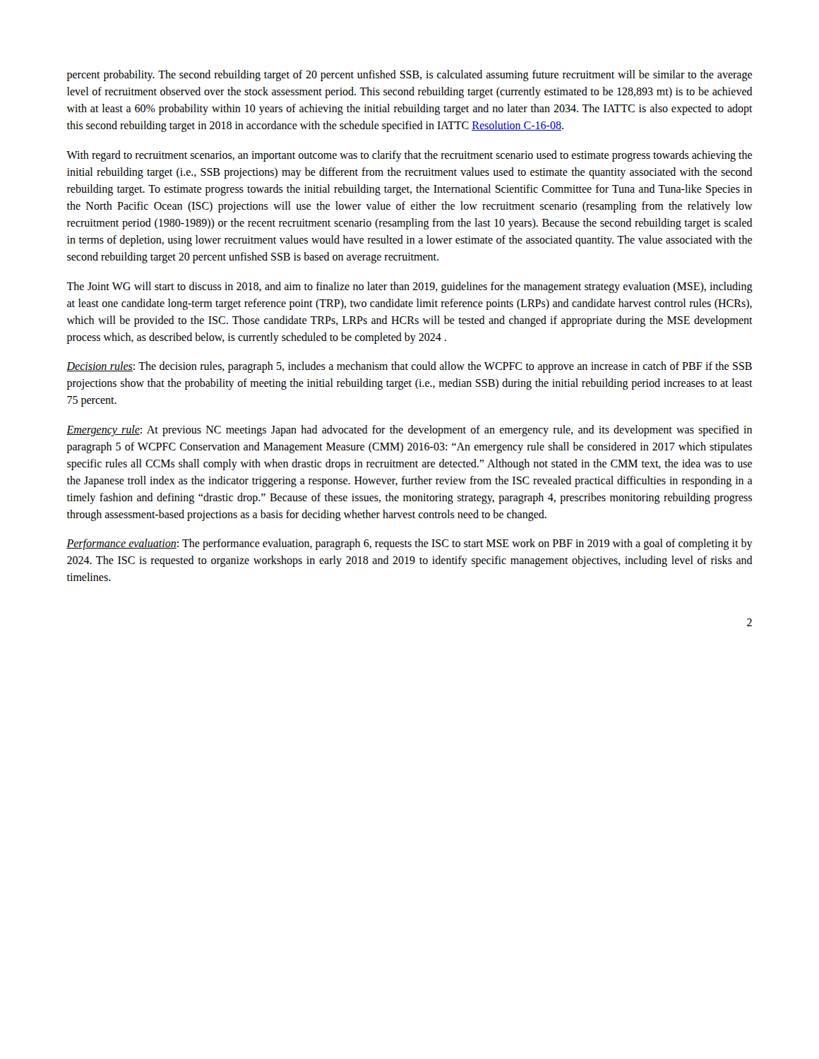percent probability. The second rebuilding target of 20 percent unfished SSB, is calculated assuming future recruitment will be similar to the average level of recruitment observed over the stock assessment period. This second rebuilding target (currently estimated to be 128,893 mt) is to be achieved with at least a 60% probability within 10 years of achieving the initial rebuilding target and no later than 2034. The IATTC is also expected to adopt this second rebuilding target in 2018 in accordance with the schedule specified in IATTC Resolution C-16-08.
With regard to recruitment scenarios, an important outcome was to clarify that the recruitment scenario used to estimate progress towards achieving the initial rebuilding target (i.e., SSB projections) may be different from the recruitment values used to estimate the quantity associated with the second rebuilding target. To estimate progress towards the initial rebuilding target, the International Scientific Committee for Tuna and Tuna-like Species in the North Pacific Ocean (ISC) projections will use the lower value of either the low recruitment scenario (resampling from the relatively low recruitment period (1980-1989)) or the recent recruitment scenario (resampling from the last 10 years). Because the second rebuilding target is scaled in terms of depletion, using lower recruitment values would have resulted in a lower estimate of the associated quantity. The value associated with the second rebuilding target 20 percent unfished SSB is based on average recruitment.
The Joint WG will start to discuss in 2018, and aim to finalize no later than 2019, guidelines for the management strategy evaluation (MSE), including at least one candidate long-term target reference point (TRP), two candidate limit reference points (LRPs) and candidate harvest control rules (HCRs), which will be provided to the ISC. Those candidate TRPs, LRPs and HCRs will be tested and changed if appropriate during the MSE development process which, as described below, is currently scheduled to be completed by 2024 .
Decision rules: The decision rules, paragraph 5, includes a mechanism that could allow the WCPFC to approve an increase in catch of PBF if the SSB projections show that the probability of meeting the initial rebuilding target (i.e., median SSB) during the initial rebuilding period increases to at least 75 percent.
Emergency rule: At previous NC meetings Japan had advocated for the development of an emergency rule, and its development was specified in paragraph 5 of WCPFC Conservation and Management Measure (CMM) 2016-03: “An emergency rule shall be considered in 2017 which stipulates specific rules all CCMs shall comply with when drastic drops in recruitment are detected.” Although not stated in the CMM text, the idea was to use the Japanese troll index as the indicator triggering a response. However, further review from the ISC revealed practical difficulties in responding in a timely fashion and defining “drastic drop.” Because of these issues, the monitoring strategy, paragraph 4, prescribes monitoring rebuilding progress through assessment-based projections as a basis for deciding whether harvest controls need to be changed.
Performance evaluation: The performance evaluation, paragraph 6, requests the ISC to start MSE work on PBF in 2019 with a goal of completing it by 2024. The ISC is requested to organize workshops in early 2018 and 2019 to identify specific management objectives, including level of risks and timelines.
2